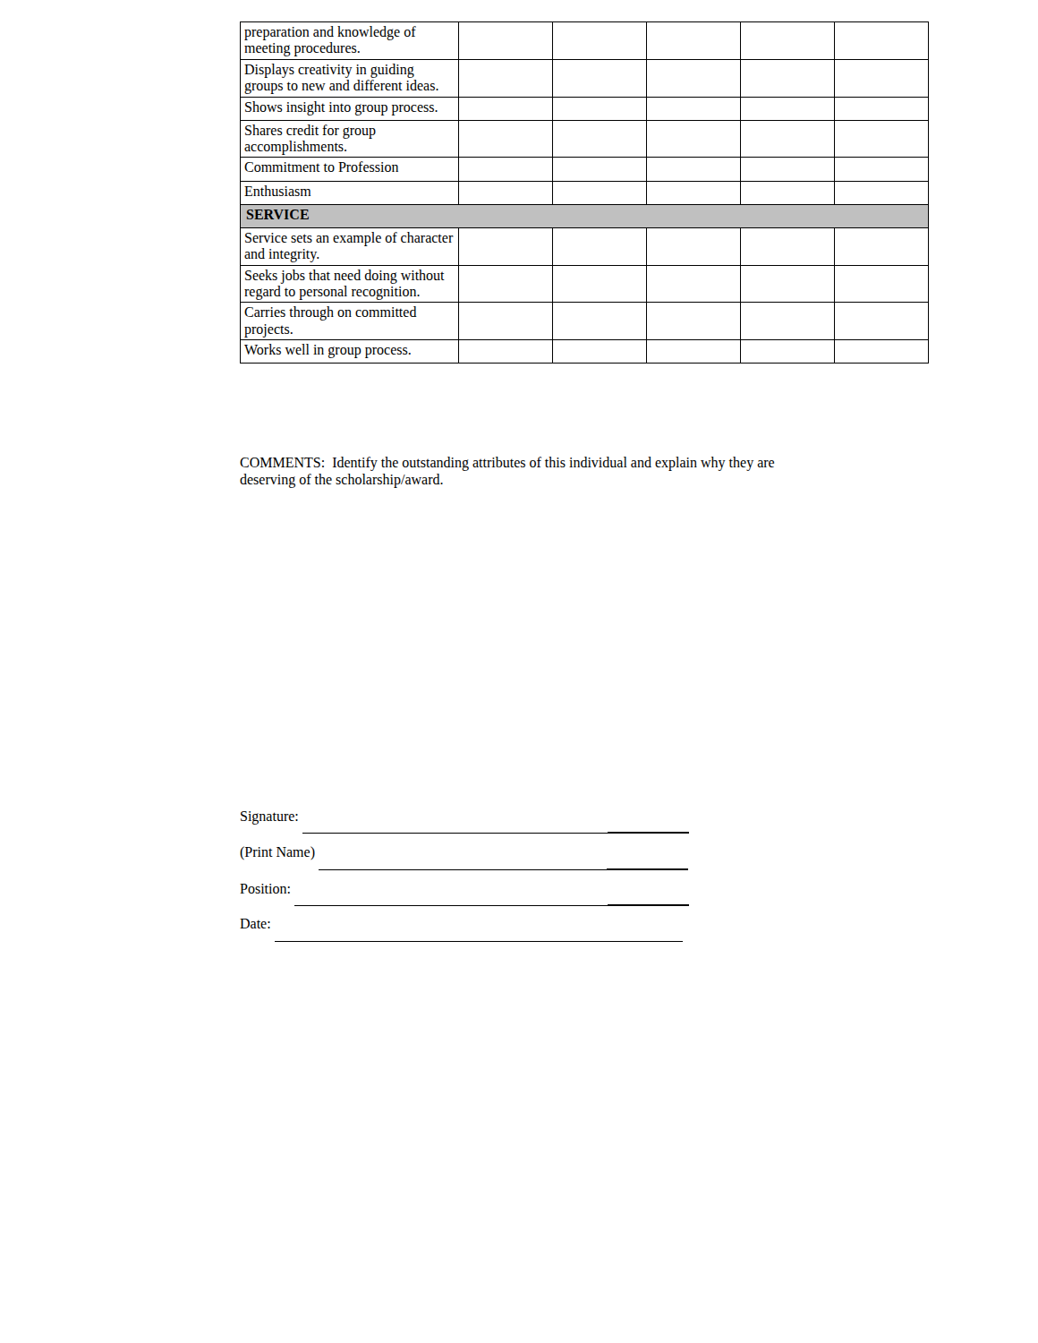| preparation and knowledge of meeting procedures. | | | | | |
| Displays creativity in guiding groups to new and different ideas. | | | | | |
| Shows insight into group process. | | | | | |
| Shares credit for group accomplishments. | | | | | |
| Commitment to Profession | | | | | |
| Enthusiasm | | | | | |
| SERVICE |
| Service sets an example of character and integrity. | | | | | |
| Seeks jobs that need doing without regard to personal recognition. | | | | | |
| Carries through on committed projects. | | | | | |
| Works well in group process. | | | | | |
COMMENTS: Identify the outstanding attributes of this individual and explain why they are deserving of the scholarship/award.
Signature:
(Print Name)
Position:
Date: